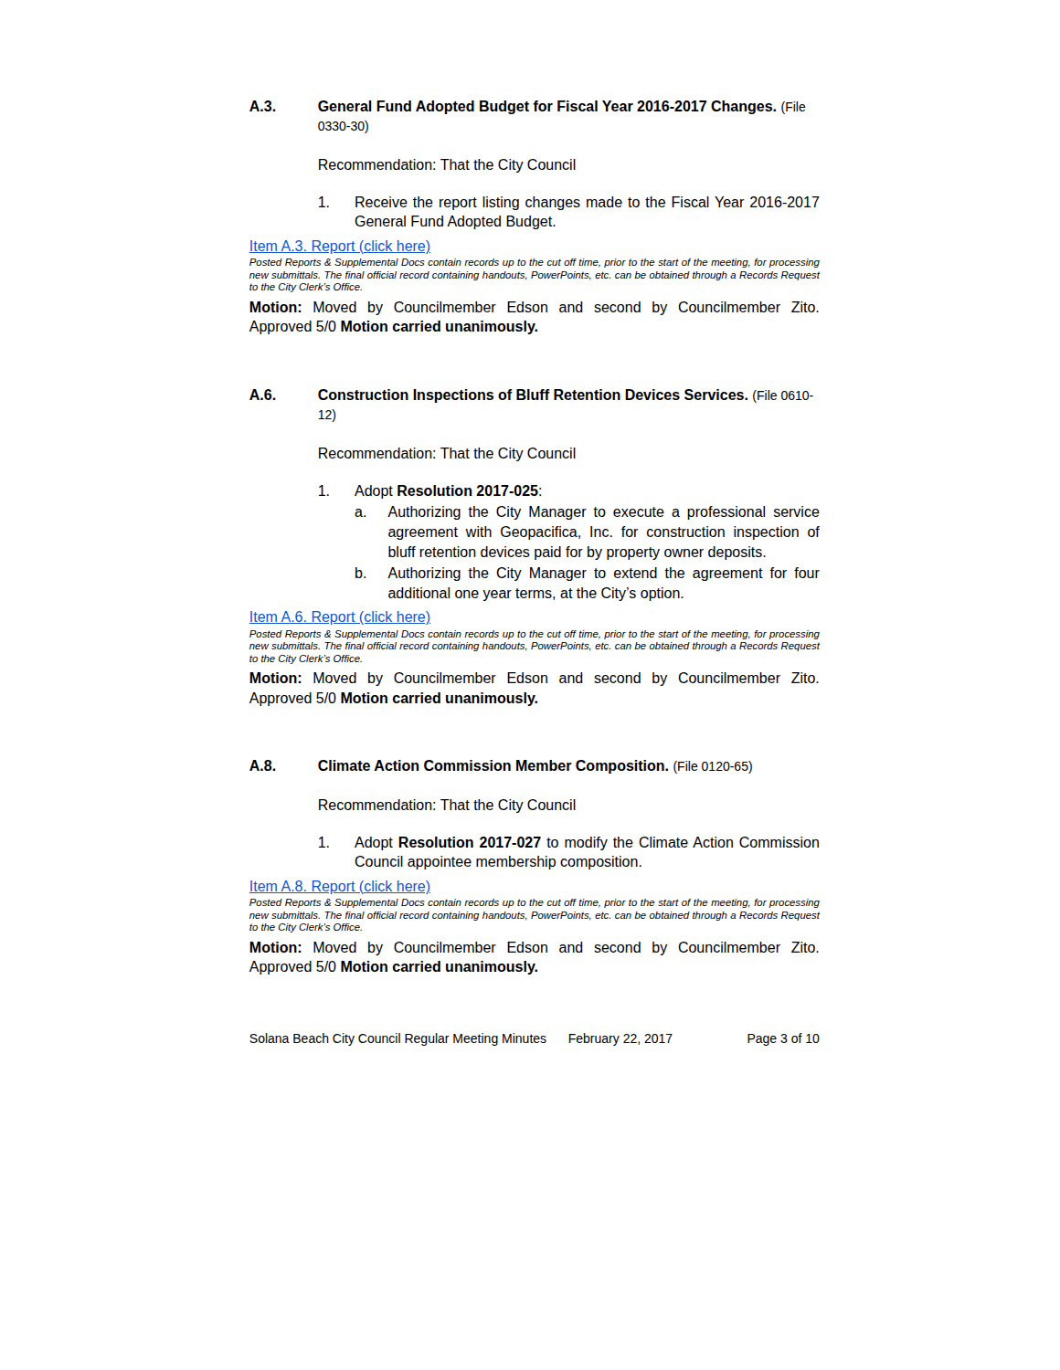A.3.
General Fund Adopted Budget for Fiscal Year 2016-2017 Changes. (File 0330-30)
Recommendation: That the City Council
1. Receive the report listing changes made to the Fiscal Year 2016-2017 General Fund Adopted Budget.
Item A.3. Report (click here)
Posted Reports & Supplemental Docs contain records up to the cut off time, prior to the start of the meeting, for processing new submittals. The final official record containing handouts, PowerPoints, etc. can be obtained through a Records Request to the City Clerk’s Office.
Motion: Moved by Councilmember Edson and second by Councilmember Zito. Approved 5/0 Motion carried unanimously.
A.6.
Construction Inspections of Bluff Retention Devices Services. (File 0610-12)
Recommendation: That the City Council
1. Adopt Resolution 2017-025:
a. Authorizing the City Manager to execute a professional service agreement with Geopacifica, Inc. for construction inspection of bluff retention devices paid for by property owner deposits.
b. Authorizing the City Manager to extend the agreement for four additional one year terms, at the City’s option.
Item A.6. Report (click here)
Posted Reports & Supplemental Docs contain records up to the cut off time, prior to the start of the meeting, for processing new submittals. The final official record containing handouts, PowerPoints, etc. can be obtained through a Records Request to the City Clerk’s Office.
Motion: Moved by Councilmember Edson and second by Councilmember Zito. Approved 5/0 Motion carried unanimously.
A.8.
Climate Action Commission Member Composition. (File 0120-65)
Recommendation: That the City Council
1. Adopt Resolution 2017-027 to modify the Climate Action Commission Council appointee membership composition.
Item A.8. Report (click here)
Posted Reports & Supplemental Docs contain records up to the cut off time, prior to the start of the meeting, for processing new submittals. The final official record containing handouts, PowerPoints, etc. can be obtained through a Records Request to the City Clerk’s Office.
Motion: Moved by Councilmember Edson and second by Councilmember Zito. Approved 5/0 Motion carried unanimously.
Solana Beach City Council Regular Meeting Minutes
February 22, 2017
Page 3 of 10